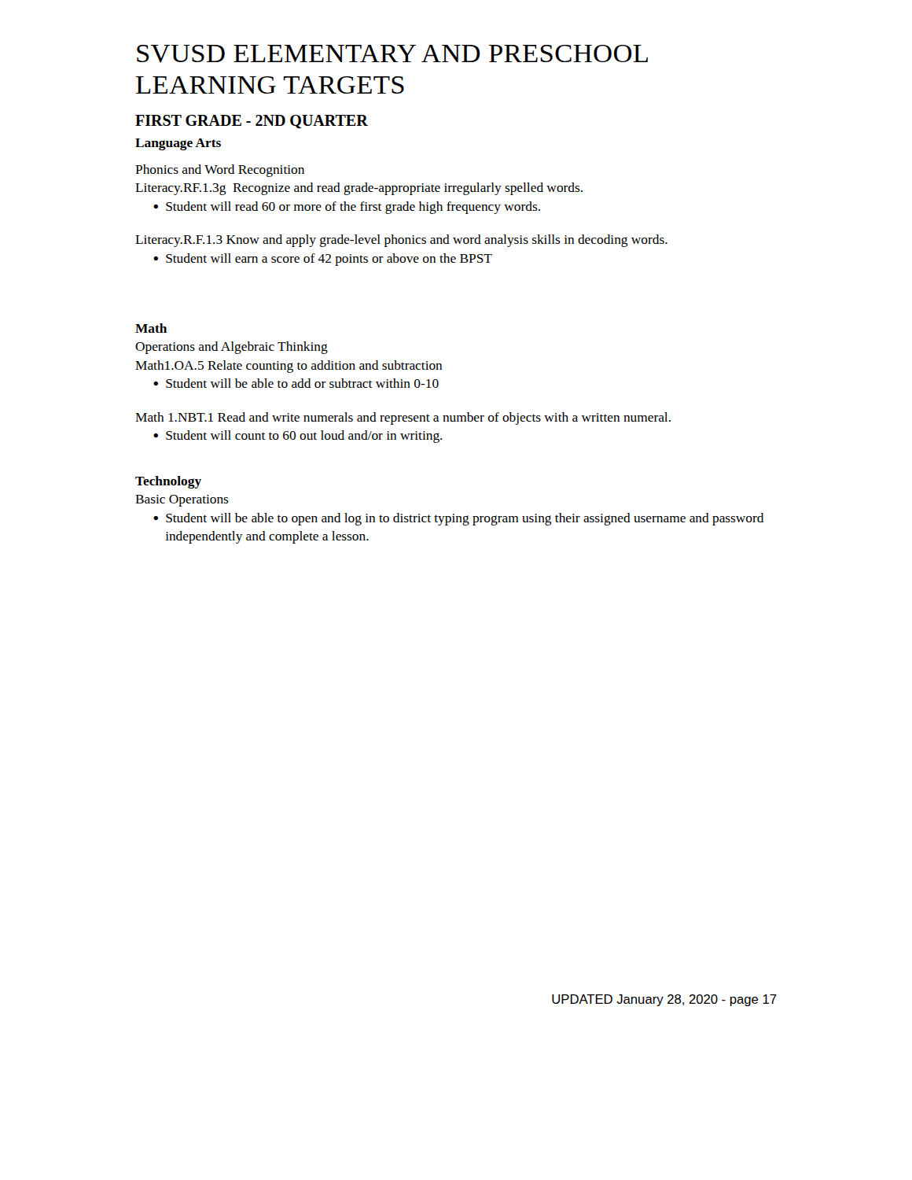SVUSD ELEMENTARY AND PRESCHOOL
LEARNING TARGETS
FIRST GRADE - 2ND QUARTER
Language Arts
Phonics and Word Recognition
Literacy.RF.1.3g Recognize and read grade-appropriate irregularly spelled words.
Student will read 60 or more of the first grade high frequency words.
Literacy.R.F.1.3 Know and apply grade-level phonics and word analysis skills in decoding words.
Student will earn a score of 42 points or above on the BPST
Math
Operations and Algebraic Thinking
Math1.OA.5 Relate counting to addition and subtraction
Student will be able to add or subtract within 0-10
Math 1.NBT.1 Read and write numerals and represent a number of objects with a written numeral.
Student will count to 60 out loud and/or in writing.
Technology
Basic Operations
Student will be able to open and log in to district typing program using their assigned username and password independently and complete a lesson.
UPDATED January 28, 2020 - page 17